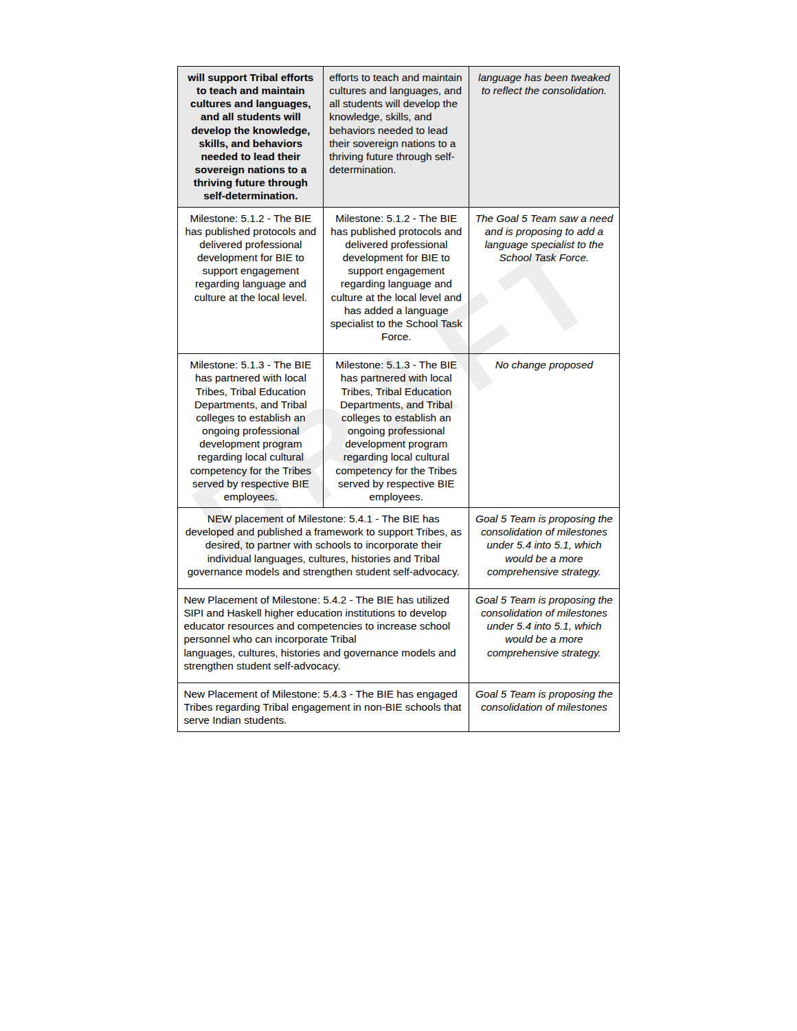DRAFT
| will support Tribal efforts to teach and maintain cultures and languages, and all students will develop the knowledge, skills, and behaviors needed to lead their sovereign nations to a thriving future through self-determination. | efforts to teach and maintain cultures and languages, and all students will develop the knowledge, skills, and behaviors needed to lead their sovereign nations to a thriving future through self-determination. | language has been tweaked to reflect the consolidation. |
| Milestone: 5.1.2 - The BIE has published protocols and delivered professional development for BIE to support engagement regarding language and culture at the local level. | Milestone: 5.1.2 - The BIE has published protocols and delivered professional development for BIE to support engagement regarding language and culture at the local level and has added a language specialist to the School Task Force. | The Goal 5 Team saw a need and is proposing to add a language specialist to the School Task Force. |
| Milestone: 5.1.3 - The BIE has partnered with local Tribes, Tribal Education Departments, and Tribal colleges to establish an ongoing professional development program regarding local cultural competency for the Tribes served by respective BIE employees. | Milestone: 5.1.3 - The BIE has partnered with local Tribes, Tribal Education Departments, and Tribal colleges to establish an ongoing professional development program regarding local cultural competency for the Tribes served by respective BIE employees. | No change proposed |
| NEW placement of Milestone: 5.4.1 - The BIE has developed and published a framework to support Tribes, as desired, to partner with schools to incorporate their individual languages, cultures, histories and Tribal governance models and strengthen student self-advocacy. | Goal 5 Team is proposing the consolidation of milestones under 5.4 into 5.1, which would be a more comprehensive strategy. |
| New Placement of Milestone: 5.4.2 - The BIE has utilized SIPI and Haskell higher education institutions to develop educator resources and competencies to increase school personnel who can incorporate Tribal languages, cultures, histories and governance models and strengthen student self-advocacy. | Goal 5 Team is proposing the consolidation of milestones under 5.4 into 5.1, which would be a more comprehensive strategy. |
| New Placement of Milestone: 5.4.3 - The BIE has engaged Tribes regarding Tribal engagement in non-BIE schools that serve Indian students. | Goal 5 Team is proposing the consolidation of milestones |